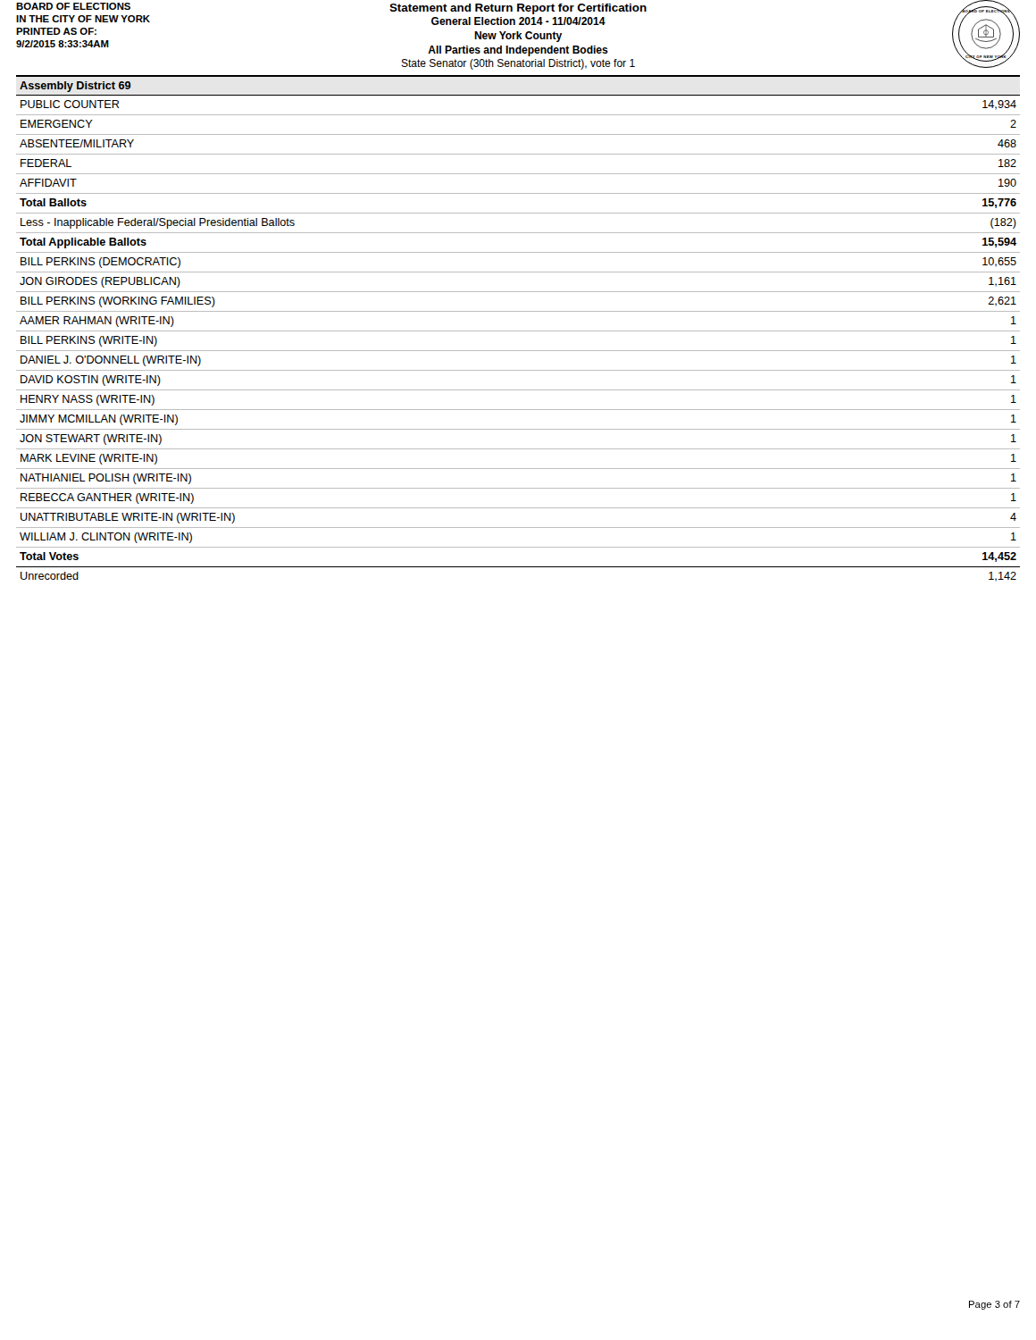BOARD OF ELECTIONS
IN THE CITY OF NEW YORK
PRINTED AS OF:
9/2/2015 8:33:34AM
Statement and Return Report for Certification
General Election 2014 - 11/04/2014
New York County
All Parties and Independent Bodies
State Senator (30th Senatorial District), vote for 1
BOARD OF ELECTIONS
CITY OF NEW YORK
Assembly District 69
| PUBLIC COUNTER | 14,934 |
| EMERGENCY | 2 |
| ABSENTEE/MILITARY | 468 |
| FEDERAL | 182 |
| AFFIDAVIT | 190 |
| Total Ballots | 15,776 |
| Less - Inapplicable Federal/Special Presidential Ballots | (182) |
| Total Applicable Ballots | 15,594 |
| BILL PERKINS (DEMOCRATIC) | 10,655 |
| JON GIRODES (REPUBLICAN) | 1,161 |
| BILL PERKINS (WORKING FAMILIES) | 2,621 |
| AAMER RAHMAN (WRITE-IN) | 1 |
| BILL PERKINS (WRITE-IN) | 1 |
| DANIEL J. O'DONNELL (WRITE-IN) | 1 |
| DAVID KOSTIN (WRITE-IN) | 1 |
| HENRY NASS (WRITE-IN) | 1 |
| JIMMY MCMILLAN (WRITE-IN) | 1 |
| JON STEWART (WRITE-IN) | 1 |
| MARK LEVINE (WRITE-IN) | 1 |
| NATHIANIEL POLISH (WRITE-IN) | 1 |
| REBECCA GANTHER (WRITE-IN) | 1 |
| UNATTRIBUTABLE WRITE-IN (WRITE-IN) | 4 |
| WILLIAM J. CLINTON (WRITE-IN) | 1 |
| Total Votes | 14,452 |
| Unrecorded | 1,142 |
Page 3 of 7